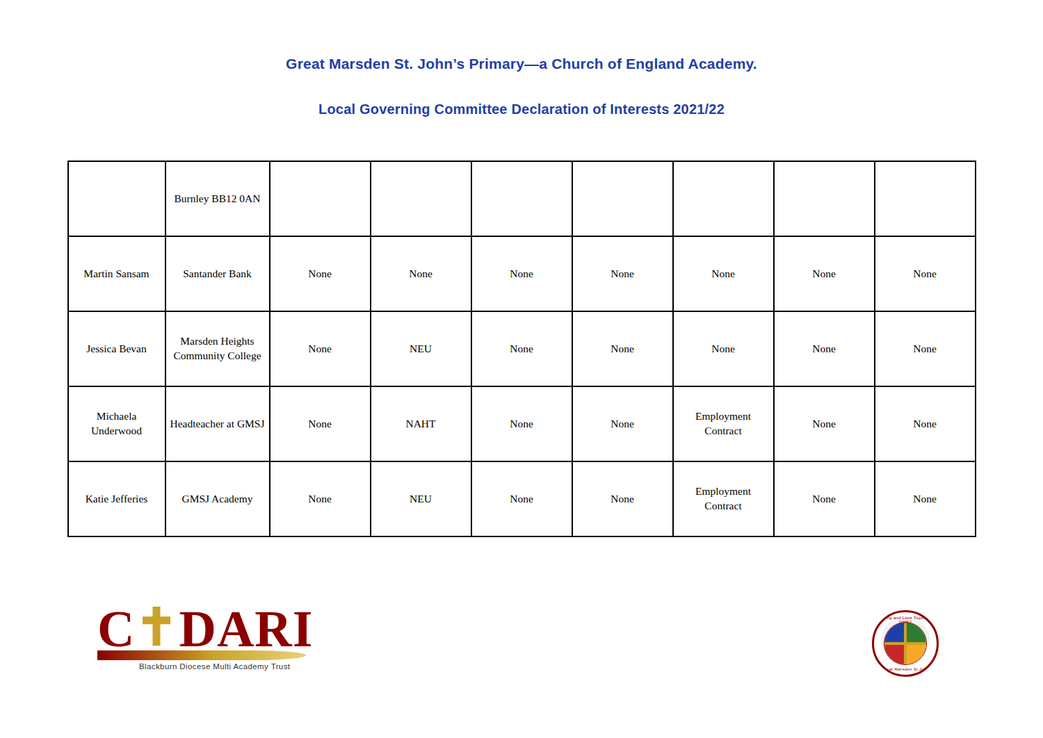Great Marsden St. John’s Primary—a Church of England Academy.
Local Governing Committee Declaration of Interests 2021/22
| | Burnley BB12 0AN | | | | | | | |
| Martin Sansam | Santander Bank | None | None | None | None | None | None | None |
| Jessica Bevan | Marsden Heights Community College | None | NEU | None | None | None | None | None |
| Michaela Underwood | Headteacher at GMSJ | None | NAHT | None | None | Employment Contract | None | None |
| Katie Jefferies | GMSJ Academy | None | NEU | None | None | Employment Contract | None | None |
C✝DARI
Blackburn Diocese Multi Academy Trust
Learning and Love Together at GMSJ
Great Marsden St John